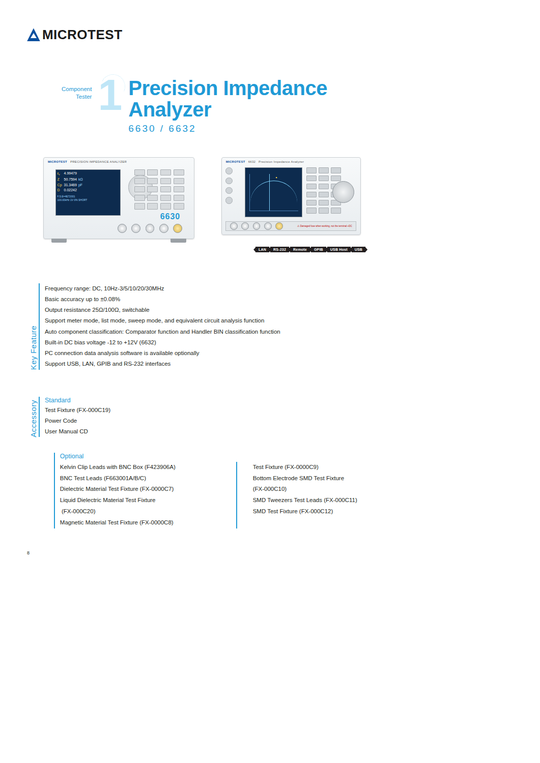MICROTEST
Component
Tester
1
Precision Impedance Analyzer
6630 / 6632
MICROTEST PRECISION IMPEDANCE ANALYZER
εr 4.99479
Z 50.7594 kΩ
Cp 31.3469 pF
D 0.02242
F.S.E=4E72001
100.00kHz 1V 0% SHORT
6630
MICROTEST 6632 Precision Impedance Analyzer
⚠ Damaged fuse when working, not the terminal +DC
LAN RS-232 Remote GPIB USB Host USB
Key Feature
Frequency range: DC, 10Hz-3/5/10/20/30MHz
Basic accuracy up to ±0.08%
Output resistance 25Ω/100Ω, switchable
Support meter mode, list mode, sweep mode, and equivalent circuit analysis function
Auto component classification: Comparator function and Handler BIN classification function
Built-in DC bias voltage -12 to +12V (6632)
PC connection data analysis software is available optionally
Support USB, LAN, GPIB and RS-232 interfaces
Accessory
Standard
Test Fixture (FX-000C19)
Power Code
User Manual CD
Optional
Kelvin Clip Leads with BNC Box (F423906A)
BNC Test Leads (F663001A/B/C)
Dielectric Material Test Fixture (FX-0000C7)
Liquid Dielectric Material Test Fixture
(FX-000C20)
Magnetic Material Test Fixture (FX-0000C8)
Test Fixture (FX-0000C9)
Bottom Electrode SMD Test Fixture
(FX-000C10)
SMD Tweezers Test Leads (FX-000C11)
SMD Test Fixture (FX-000C12)
8